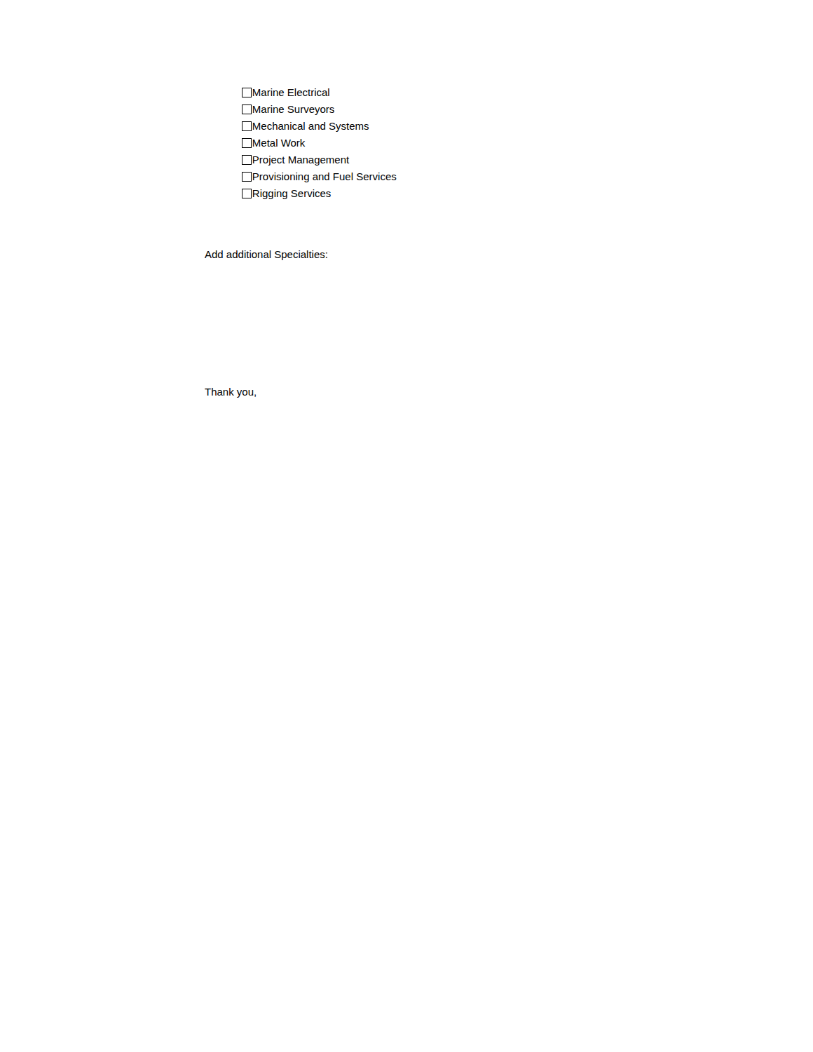Marine Electrical
Marine Surveyors
Mechanical and Systems
Metal Work
Project Management
Provisioning and Fuel Services
Rigging Services
Add additional Specialties:
Thank you,